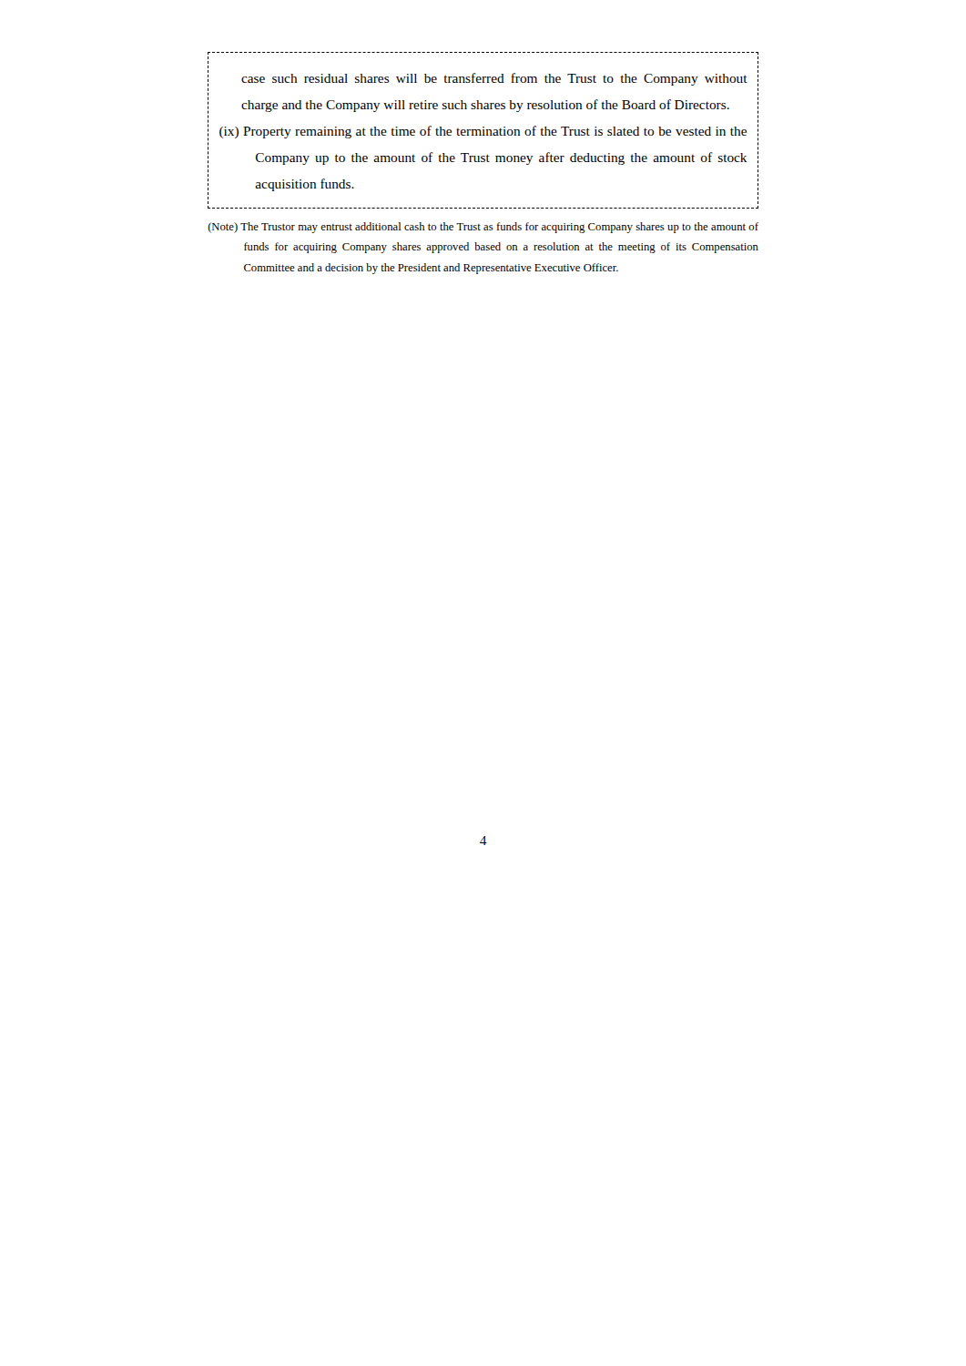case such residual shares will be transferred from the Trust to the Company without charge and the Company will retire such shares by resolution of the Board of Directors.
(ix) Property remaining at the time of the termination of the Trust is slated to be vested in the Company up to the amount of the Trust money after deducting the amount of stock acquisition funds.
(Note) The Trustor may entrust additional cash to the Trust as funds for acquiring Company shares up to the amount of funds for acquiring Company shares approved based on a resolution at the meeting of its Compensation Committee and a decision by the President and Representative Executive Officer.
4